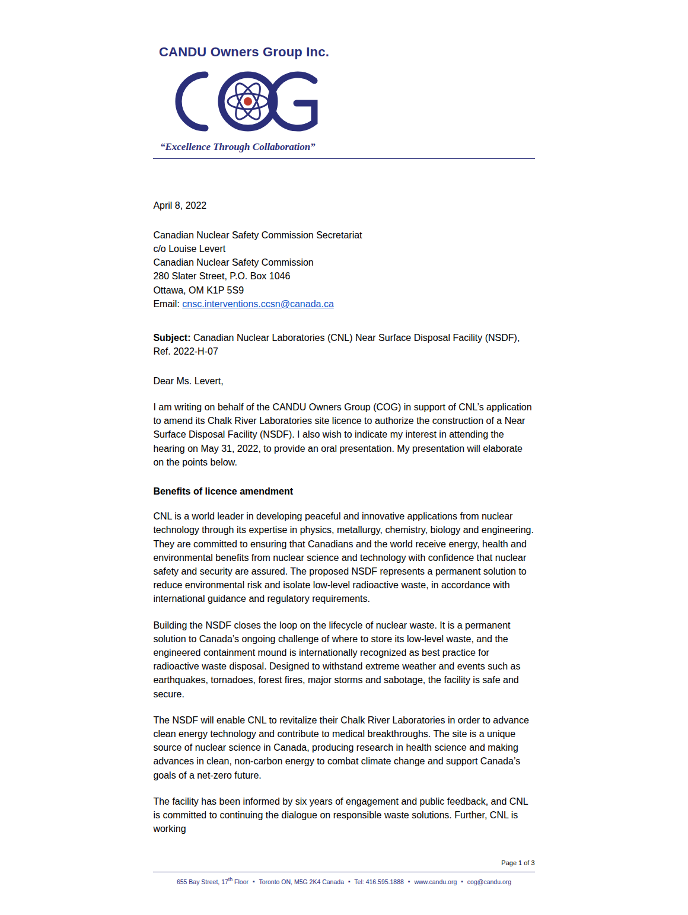CANDU Owners Group Inc.
“Excellence Through Collaboration”
April 8, 2022
Canadian Nuclear Safety Commission Secretariat
c/o Louise Levert
Canadian Nuclear Safety Commission
280 Slater Street, P.O. Box 1046
Ottawa, OM K1P 5S9
Email: cnsc.interventions.ccsn@canada.ca
Subject: Canadian Nuclear Laboratories (CNL) Near Surface Disposal Facility (NSDF), Ref. 2022-H-07
Dear Ms. Levert,
I am writing on behalf of the CANDU Owners Group (COG) in support of CNL’s application to amend its Chalk River Laboratories site licence to authorize the construction of a Near Surface Disposal Facility (NSDF). I also wish to indicate my interest in attending the hearing on May 31, 2022, to provide an oral presentation. My presentation will elaborate on the points below.
Benefits of licence amendment
CNL is a world leader in developing peaceful and innovative applications from nuclear technology through its expertise in physics, metallurgy, chemistry, biology and engineering. They are committed to ensuring that Canadians and the world receive energy, health and environmental benefits from nuclear science and technology with confidence that nuclear safety and security are assured. The proposed NSDF represents a permanent solution to reduce environmental risk and isolate low-level radioactive waste, in accordance with international guidance and regulatory requirements.
Building the NSDF closes the loop on the lifecycle of nuclear waste. It is a permanent solution to Canada’s ongoing challenge of where to store its low-level waste, and the engineered containment mound is internationally recognized as best practice for radioactive waste disposal. Designed to withstand extreme weather and events such as earthquakes, tornadoes, forest fires, major storms and sabotage, the facility is safe and secure.
The NSDF will enable CNL to revitalize their Chalk River Laboratories in order to advance clean energy technology and contribute to medical breakthroughs. The site is a unique source of nuclear science in Canada, producing research in health science and making advances in clean, non-carbon energy to combat climate change and support Canada’s goals of a net-zero future.
The facility has been informed by six years of engagement and public feedback, and CNL is committed to continuing the dialogue on responsible waste solutions. Further, CNL is working
Page 1 of 3
655 Bay Street, 17th Floor ▪ Toronto ON, M5G 2K4 Canada ▪ Tel: 416.595.1888 ▪ www.candu.org ▪ cog@candu.org